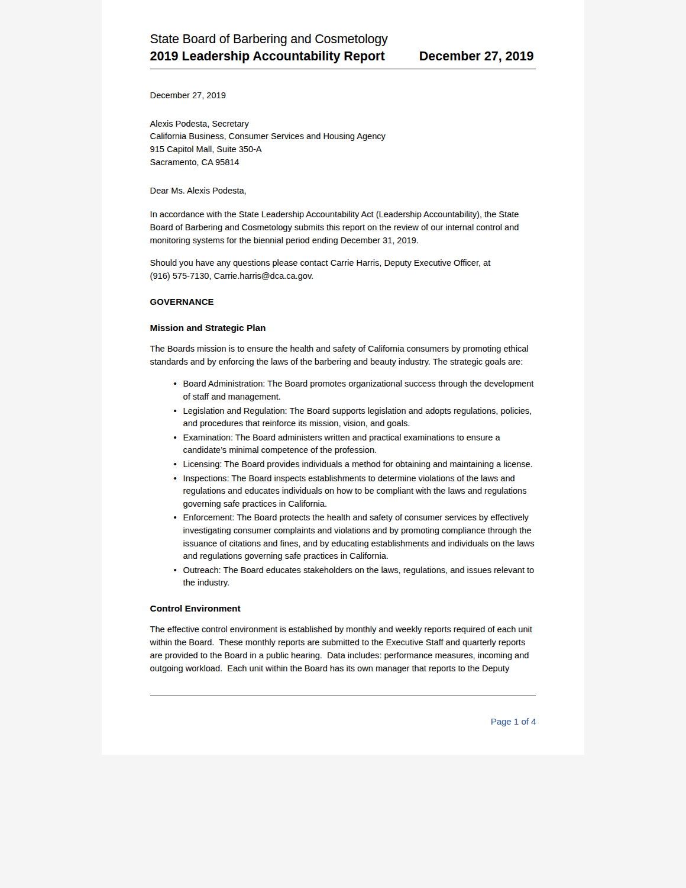State Board of Barbering and Cosmetology
2019 Leadership Accountability Report December 27, 2019
December 27, 2019
Alexis Podesta, Secretary
California Business, Consumer Services and Housing Agency
915 Capitol Mall, Suite 350-A
Sacramento, CA 95814
Dear Ms. Alexis Podesta,
In accordance with the State Leadership Accountability Act (Leadership Accountability), the State Board of Barbering and Cosmetology submits this report on the review of our internal control and monitoring systems for the biennial period ending December 31, 2019.
Should you have any questions please contact Carrie Harris, Deputy Executive Officer, at
(916) 575-7130, Carrie.harris@dca.ca.gov.
GOVERNANCE
Mission and Strategic Plan
The Boards mission is to ensure the health and safety of California consumers by promoting ethical standards and by enforcing the laws of the barbering and beauty industry. The strategic goals are:
Board Administration: The Board promotes organizational success through the development of staff and management.
Legislation and Regulation: The Board supports legislation and adopts regulations, policies, and procedures that reinforce its mission, vision, and goals.
Examination: The Board administers written and practical examinations to ensure a candidate’s minimal competence of the profession.
Licensing: The Board provides individuals a method for obtaining and maintaining a license.
Inspections: The Board inspects establishments to determine violations of the laws and regulations and educates individuals on how to be compliant with the laws and regulations governing safe practices in California.
Enforcement: The Board protects the health and safety of consumer services by effectively investigating consumer complaints and violations and by promoting compliance through the issuance of citations and fines, and by educating establishments and individuals on the laws and regulations governing safe practices in California.
Outreach: The Board educates stakeholders on the laws, regulations, and issues relevant to the industry.
Control Environment
The effective control environment is established by monthly and weekly reports required of each unit within the Board. These monthly reports are submitted to the Executive Staff and quarterly reports are provided to the Board in a public hearing. Data includes: performance measures, incoming and outgoing workload. Each unit within the Board has its own manager that reports to the Deputy
Page 1 of 4